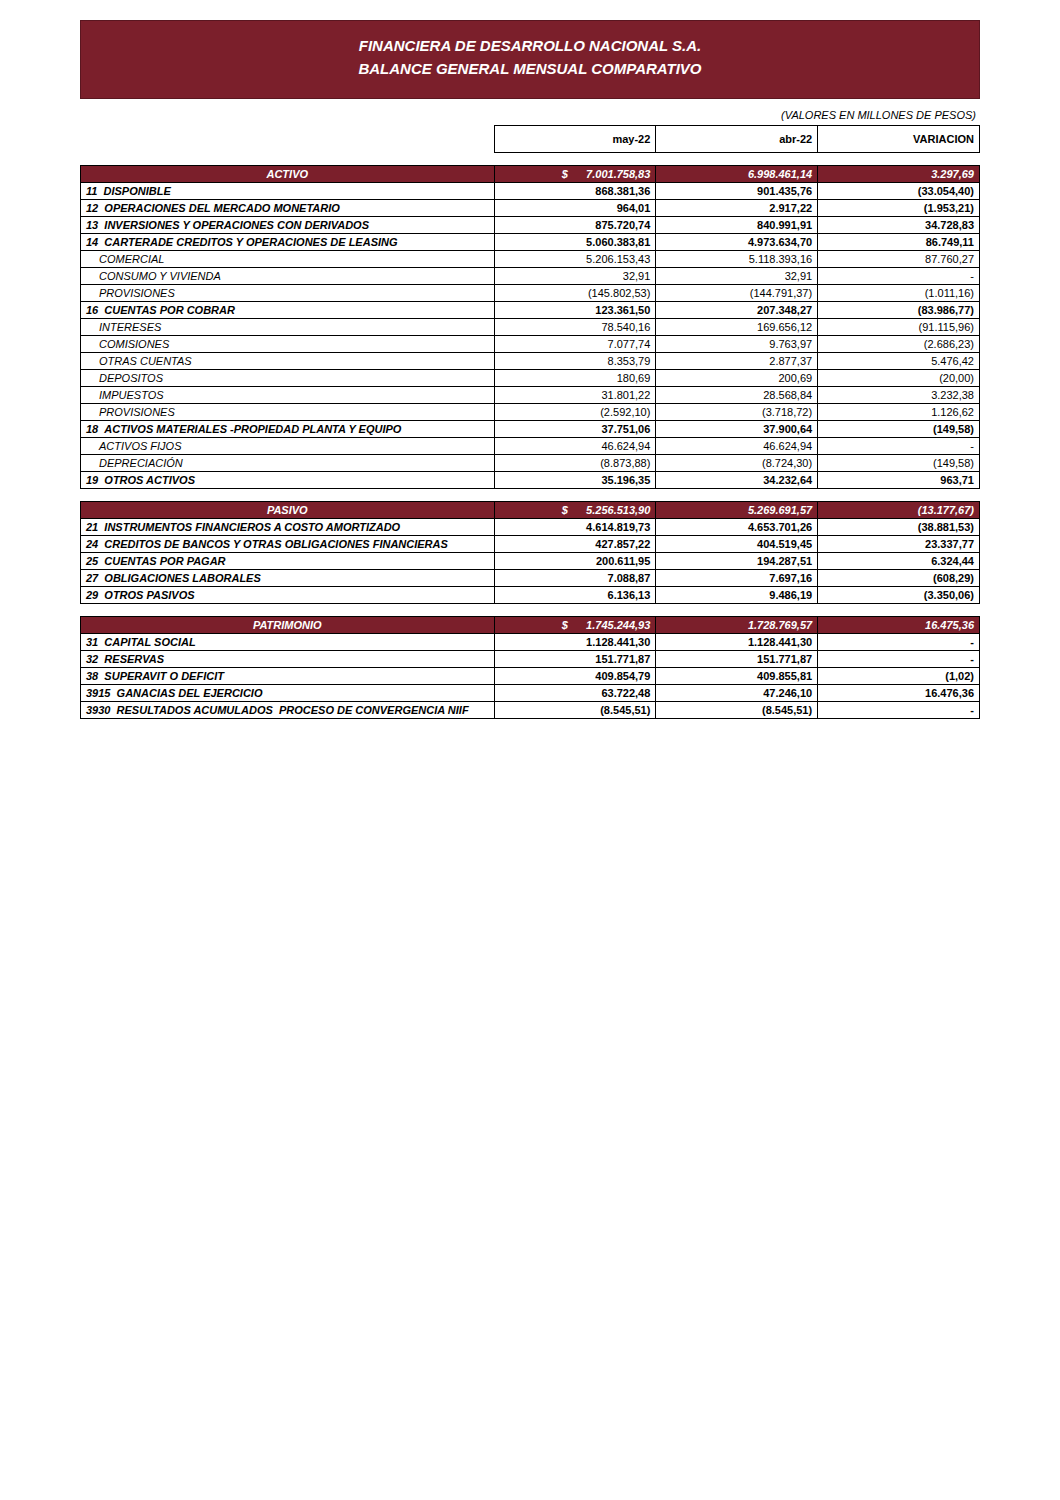FINANCIERA DE DESARROLLO NACIONAL S.A.
BALANCE GENERAL MENSUAL COMPARATIVO
(VALORES EN MILLONES DE PESOS)
| | may-22 | abr-22 | VARIACION |
| --- | --- | --- | --- |
| ACTIVO | $ 7.001.758,83 | 6.998.461,14 | 3.297,69 |
| 11 DISPONIBLE | 868.381,36 | 901.435,76 | (33.054,40) |
| 12 OPERACIONES DEL MERCADO MONETARIO | 964,01 | 2.917,22 | (1.953,21) |
| 13 INVERSIONES Y OPERACIONES CON DERIVADOS | 875.720,74 | 840.991,91 | 34.728,83 |
| 14 CARTERADE CREDITOS Y OPERACIONES DE LEASING | 5.060.383,81 | 4.973.634,70 | 86.749,11 |
| COMERCIAL | 5.206.153,43 | 5.118.393,16 | 87.760,27 |
| CONSUMO Y VIVIENDA | 32,91 | 32,91 | - |
| PROVISIONES | (145.802,53) | (144.791,37) | (1.011,16) |
| 16 CUENTAS POR COBRAR | 123.361,50 | 207.348,27 | (83.986,77) |
| INTERESES | 78.540,16 | 169.656,12 | (91.115,96) |
| COMISIONES | 7.077,74 | 9.763,97 | (2.686,23) |
| OTRAS CUENTAS | 8.353,79 | 2.877,37 | 5.476,42 |
| DEPOSITOS | 180,69 | 200,69 | (20,00) |
| IMPUESTOS | 31.801,22 | 28.568,84 | 3.232,38 |
| PROVISIONES | (2.592,10) | (3.718,72) | 1.126,62 |
| 18 ACTIVOS MATERIALES -PROPIEDAD PLANTA Y EQUIPO | 37.751,06 | 37.900,64 | (149,58) |
| ACTIVOS FIJOS | 46.624,94 | 46.624,94 | - |
| DEPRECIACIÓN | (8.873,88) | (8.724,30) | (149,58) |
| 19 OTROS ACTIVOS | 35.196,35 | 34.232,64 | 963,71 |
| PASIVO | $ 5.256.513,90 | 5.269.691,57 | (13.177,67) |
| 21 INSTRUMENTOS FINANCIEROS A COSTO AMORTIZADO | 4.614.819,73 | 4.653.701,26 | (38.881,53) |
| 24 CREDITOS DE BANCOS Y OTRAS OBLIGACIONES FINANCIERAS | 427.857,22 | 404.519,45 | 23.337,77 |
| 25 CUENTAS POR PAGAR | 200.611,95 | 194.287,51 | 6.324,44 |
| 27 OBLIGACIONES LABORALES | 7.088,87 | 7.697,16 | (608,29) |
| 29 OTROS PASIVOS | 6.136,13 | 9.486,19 | (3.350,06) |
| PATRIMONIO | $ 1.745.244,93 | 1.728.769,57 | 16.475,36 |
| 31 CAPITAL SOCIAL | 1.128.441,30 | 1.128.441,30 | - |
| 32 RESERVAS | 151.771,87 | 151.771,87 | - |
| 38 SUPERAVIT O DEFICIT | 409.854,79 | 409.855,81 | (1,02) |
| 3915 GANACIAS DEL EJERCICIO | 63.722,48 | 47.246,10 | 16.476,36 |
| 3930 RESULTADOS ACUMULADOS PROCESO DE CONVERGENCIA NIIF | (8.545,51) | (8.545,51) | - |